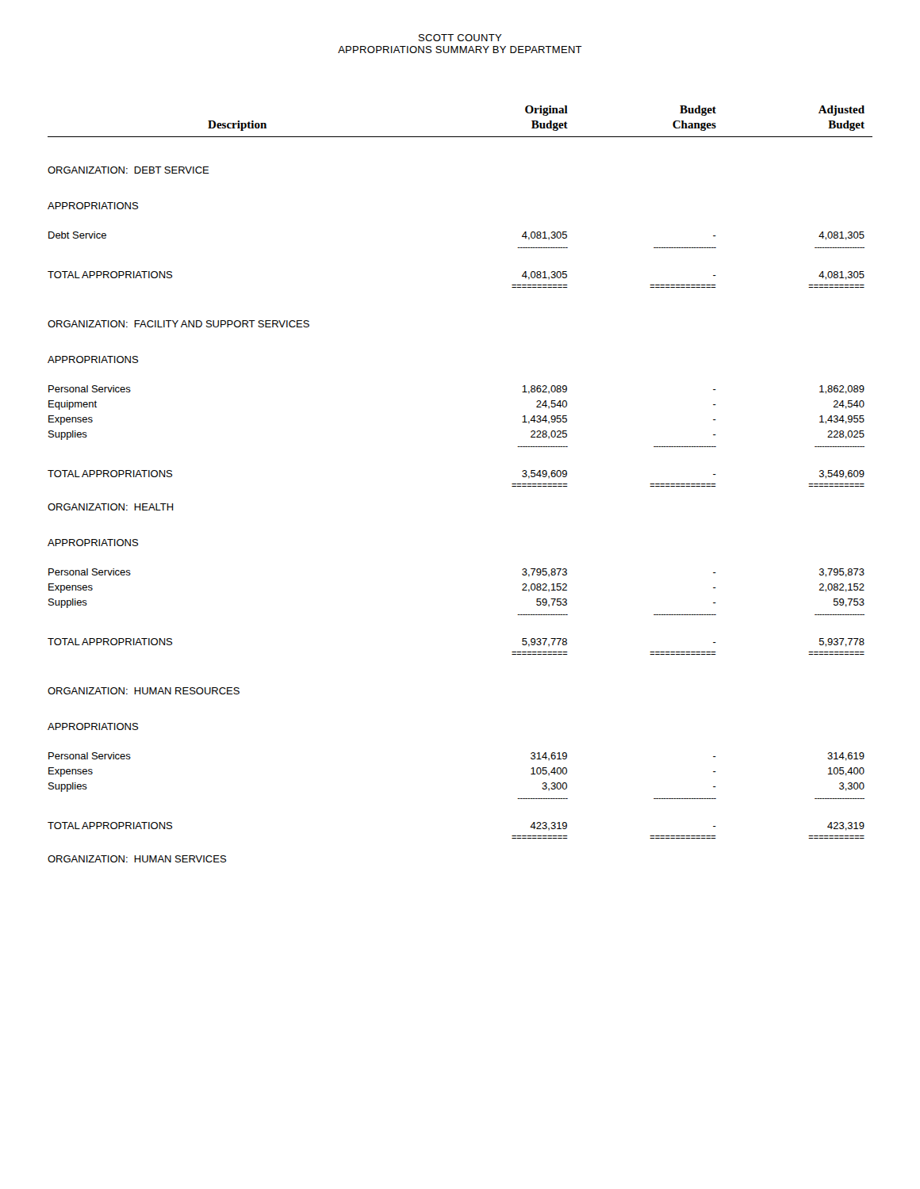SCOTT COUNTY
APPROPRIATIONS SUMMARY BY DEPARTMENT
| | Original | Budget | Adjusted |
| --- | --- | --- | --- |
| Description | Budget | Changes | Budget |
| ORGANIZATION: DEBT SERVICE |
| APPROPRIATIONS |
| Debt Service | 4,081,305 | - | 4,081,305 |
| | -------------------- | ------------------------- | -------------------- |
| TOTAL APPROPRIATIONS | 4,081,305 | - | 4,081,305 |
| | =========== | ============= | =========== |
| ORGANIZATION: FACILITY AND SUPPORT SERVICES |
| APPROPRIATIONS |
| Personal Services | 1,862,089 | - | 1,862,089 |
| Equipment | 24,540 | - | 24,540 |
| Expenses | 1,434,955 | - | 1,434,955 |
| Supplies | 228,025 | - | 228,025 |
| | -------------------- | ------------------------- | -------------------- |
| TOTAL APPROPRIATIONS | 3,549,609 | - | 3,549,609 |
| | =========== | ============= | =========== |
| ORGANIZATION: HEALTH |
| APPROPRIATIONS |
| Personal Services | 3,795,873 | - | 3,795,873 |
| Expenses | 2,082,152 | - | 2,082,152 |
| Supplies | 59,753 | - | 59,753 |
| | -------------------- | ------------------------- | -------------------- |
| TOTAL APPROPRIATIONS | 5,937,778 | - | 5,937,778 |
| | =========== | ============= | =========== |
| ORGANIZATION: HUMAN RESOURCES |
| APPROPRIATIONS |
| Personal Services | 314,619 | - | 314,619 |
| Expenses | 105,400 | - | 105,400 |
| Supplies | 3,300 | - | 3,300 |
| | -------------------- | ------------------------- | -------------------- |
| TOTAL APPROPRIATIONS | 423,319 | - | 423,319 |
| | =========== | ============= | =========== |
| ORGANIZATION: HUMAN SERVICES |